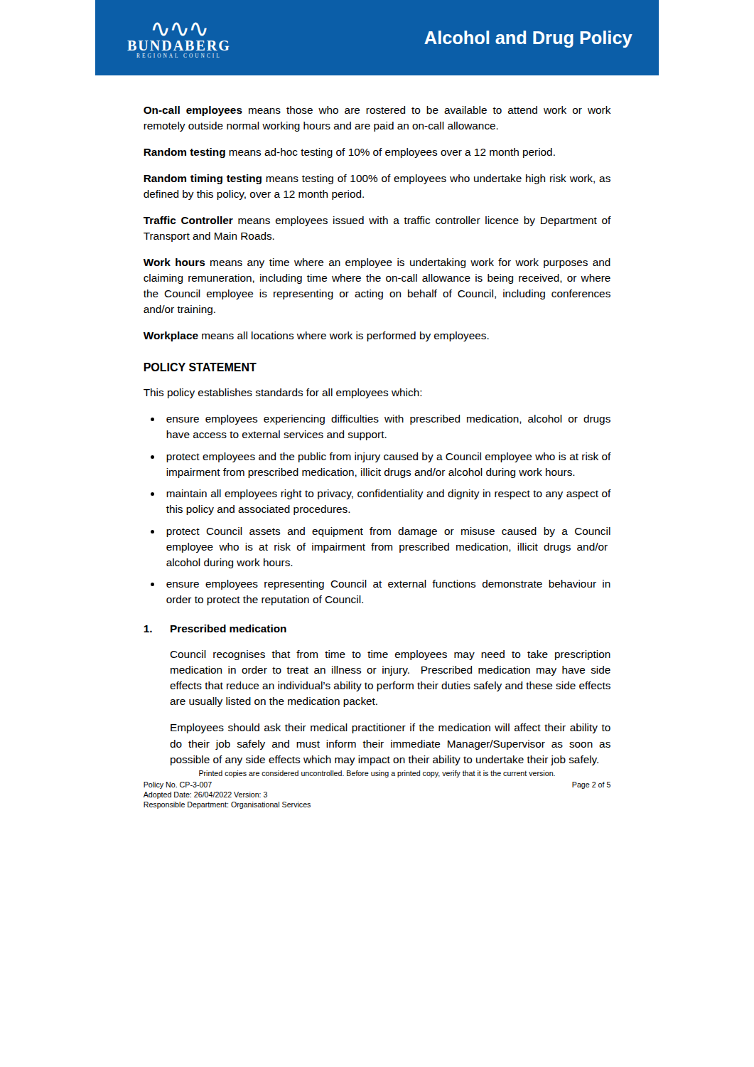∿∿∿ BUNDABERG REGIONAL COUNCIL
Alcohol and Drug Policy
On-call employees means those who are rostered to be available to attend work or work remotely outside normal working hours and are paid an on-call allowance.
Random testing means ad-hoc testing of 10% of employees over a 12 month period.
Random timing testing means testing of 100% of employees who undertake high risk work, as defined by this policy, over a 12 month period.
Traffic Controller means employees issued with a traffic controller licence by Department of Transport and Main Roads.
Work hours means any time where an employee is undertaking work for work purposes and claiming remuneration, including time where the on-call allowance is being received, or where the Council employee is representing or acting on behalf of Council, including conferences and/or training.
Workplace means all locations where work is performed by employees.
POLICY STATEMENT
This policy establishes standards for all employees which:
ensure employees experiencing difficulties with prescribed medication, alcohol or drugs have access to external services and support.
protect employees and the public from injury caused by a Council employee who is at risk of impairment from prescribed medication, illicit drugs and/or alcohol during work hours.
maintain all employees right to privacy, confidentiality and dignity in respect to any aspect of this policy and associated procedures.
protect Council assets and equipment from damage or misuse caused by a Council employee who is at risk of impairment from prescribed medication, illicit drugs and/or alcohol during work hours.
ensure employees representing Council at external functions demonstrate behaviour in order to protect the reputation of Council.
1.
Prescribed medication
Council recognises that from time to time employees may need to take prescription medication in order to treat an illness or injury. Prescribed medication may have side effects that reduce an individual’s ability to perform their duties safely and these side effects are usually listed on the medication packet.
Employees should ask their medical practitioner if the medication will affect their ability to do their job safely and must inform their immediate Manager/Supervisor as soon as possible of any side effects which may impact on their ability to undertake their job safely.
Printed copies are considered uncontrolled. Before using a printed copy, verify that it is the current version.
Policy No. CP-3-007
Adopted Date: 26/04/2022 Version: 3
Responsible Department: Organisational Services
Page 2 of 5